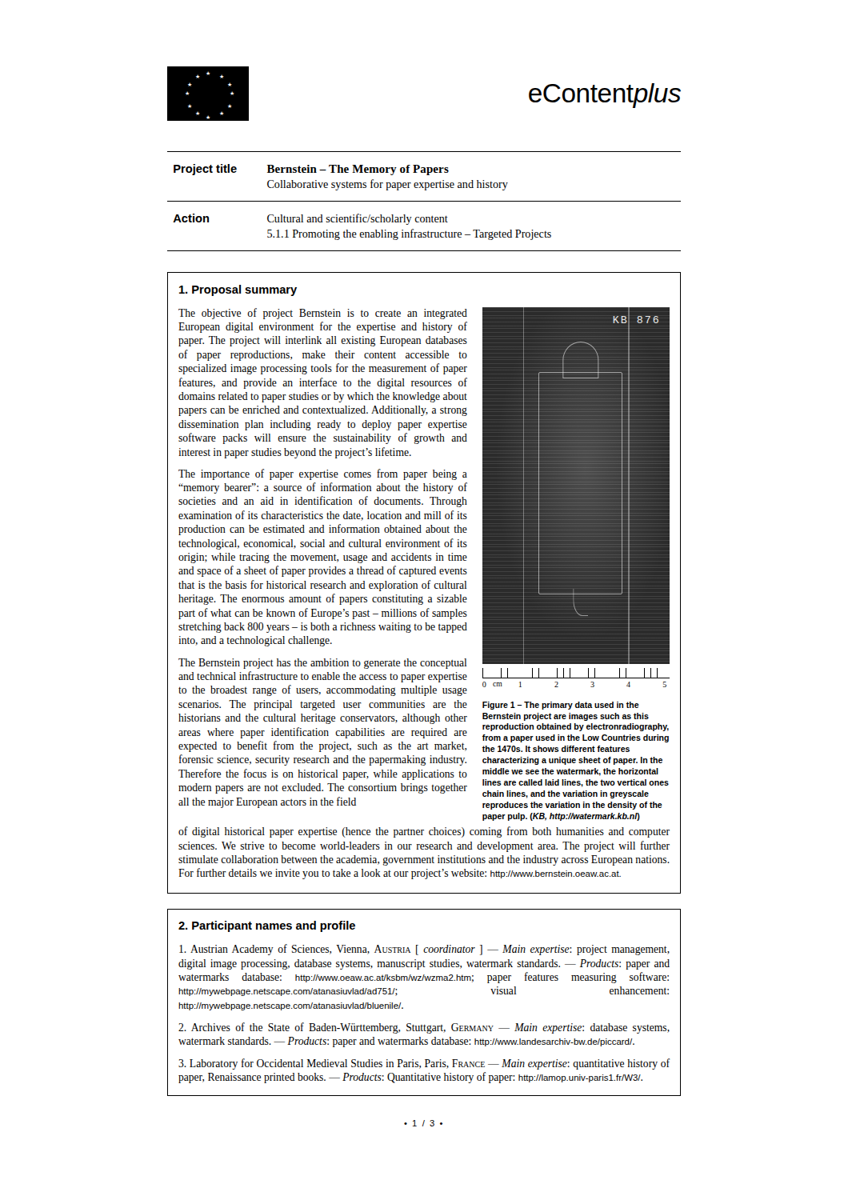★ ★ ★ ★ ★ ★ ★ ★ ★ ★ ★ ★
eContentplus
Project title
Bernstein – The Memory of Papers
Collaborative systems for paper expertise and history
Action
Cultural and scientific/scholarly content
5.1.1 Promoting the enabling infrastructure – Targeted Projects
1. Proposal summary
The objective of project Bernstein is to create an integrated European digital environment for the expertise and history of paper. The project will interlink all existing European databases of paper reproductions, make their content accessible to specialized image processing tools for the measurement of paper features, and provide an interface to the digital resources of domains related to paper studies or by which the knowledge about papers can be enriched and contextualized. Additionally, a strong dissemination plan including ready to deploy paper expertise software packs will ensure the sustainability of growth and interest in paper studies beyond the project’s lifetime.
The importance of paper expertise comes from paper being a “memory bearer”: a source of information about the history of societies and an aid in identification of documents. Through examination of its characteristics the date, location and mill of its production can be estimated and information obtained about the technological, economical, social and cultural environment of its origin; while tracing the movement, usage and accidents in time and space of a sheet of paper provides a thread of captured events that is the basis for historical research and exploration of cultural heritage. The enormous amount of papers constituting a sizable part of what can be known of Europe’s past – millions of samples stretching back 800 years – is both a richness waiting to be tapped into, and a technological challenge.
The Bernstein project has the ambition to generate the conceptual and technical infrastructure to enable the access to paper expertise to the broadest range of users, accommodating multiple usage scenarios. The principal targeted user communities are the historians and the cultural heritage conservators, although other areas where paper identification capabilities are required are expected to benefit from the project, such as the art market, forensic science, security research and the papermaking industry. Therefore the focus is on historical paper, while applications to modern papers are not excluded. The consortium brings together all the major European actors in the field
KB 876
cm
012345
Figure 1 – The primary data used in the Bernstein project are images such as this reproduction obtained by electronradiography, from a paper used in the Low Countries during the 1470s. It shows different features characterizing a unique sheet of paper. In the middle we see the watermark, the horizontal lines are called laid lines, the two vertical ones chain lines, and the variation in greyscale reproduces the variation in the density of the paper pulp. (KB, http://watermark.kb.nl)
of digital historical paper expertise (hence the partner choices) coming from both humanities and computer sciences. We strive to become world-leaders in our research and development area. The project will further stimulate collaboration between the academia, government institutions and the industry across European nations. For further details we invite you to take a look at our project’s website: http://www.bernstein.oeaw.ac.at.
2. Participant names and profile
1. Austrian Academy of Sciences, Vienna, Austria [ coordinator ] — Main expertise: project management, digital image processing, database systems, manuscript studies, watermark standards. — Products: paper and watermarks database: http://www.oeaw.ac.at/ksbm/wz/wzma2.htm; paper features measuring software: http://mywebpage.netscape.com/atanasiuvlad/ad751/; visual enhancement: http://mywebpage.netscape.com/atanasiuvlad/bluenile/.
2. Archives of the State of Baden-Württemberg, Stuttgart, Germany — Main expertise: database systems, watermark standards. — Products: paper and watermarks database: http://www.landesarchiv-bw.de/piccard/.
3. Laboratory for Occidental Medieval Studies in Paris, Paris, France — Main expertise: quantitative history of paper, Renaissance printed books. — Products: Quantitative history of paper: http://lamop.univ-paris1.fr/W3/.
• 1 / 3 •